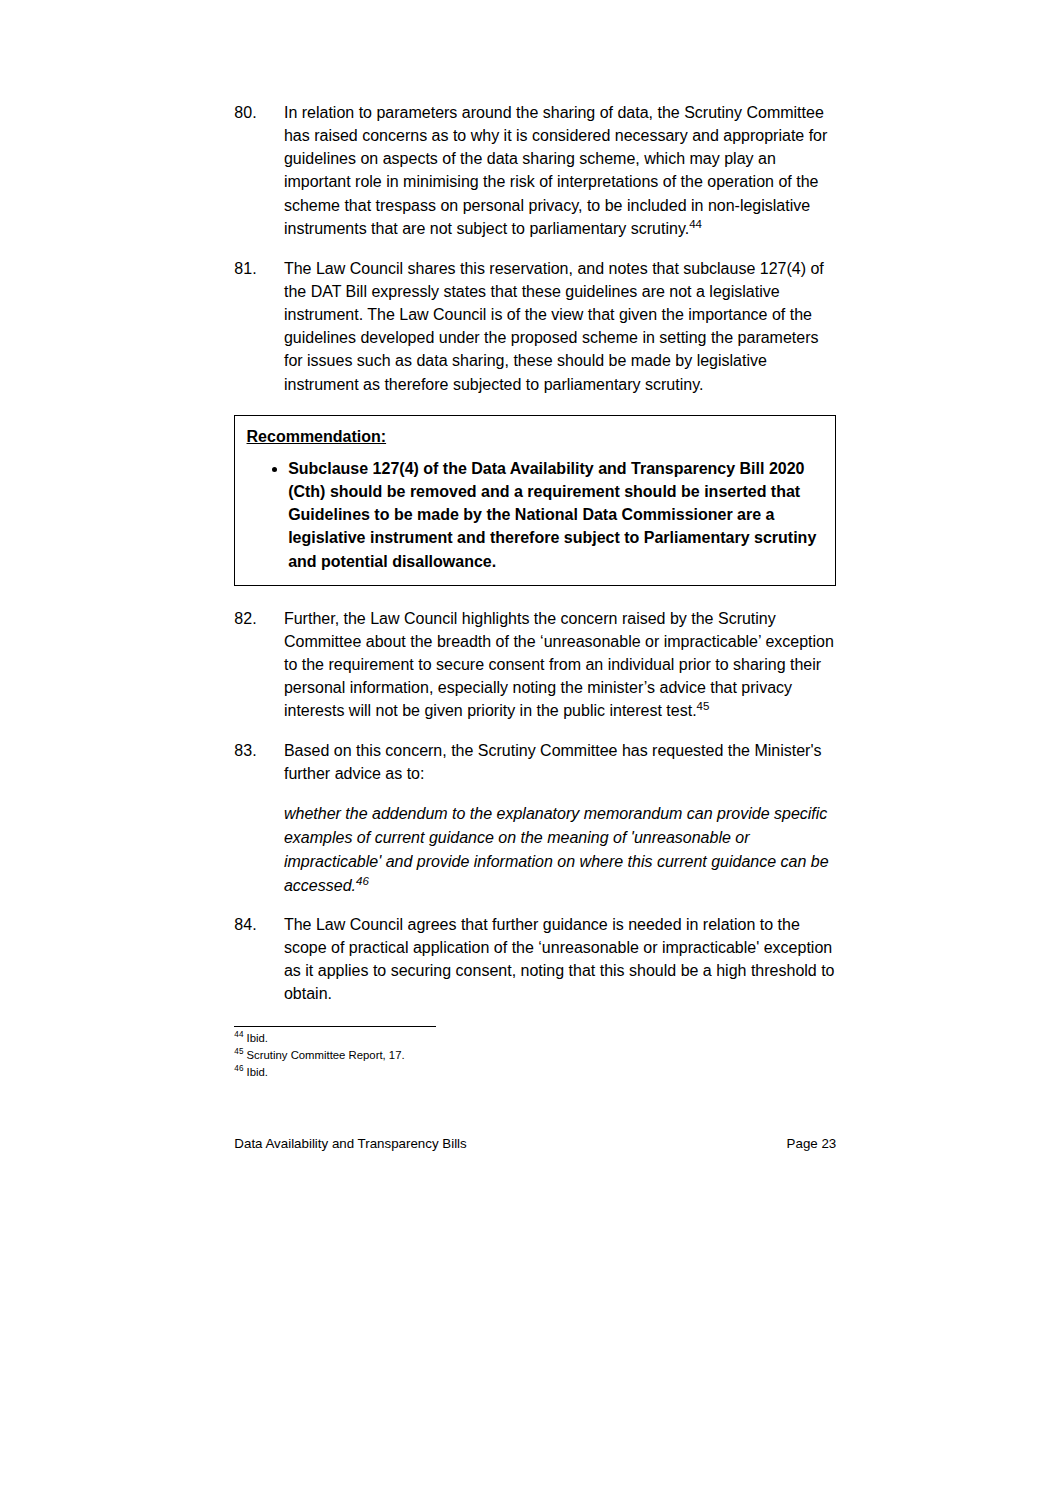80. In relation to parameters around the sharing of data, the Scrutiny Committee has raised concerns as to why it is considered necessary and appropriate for guidelines on aspects of the data sharing scheme, which may play an important role in minimising the risk of interpretations of the operation of the scheme that trespass on personal privacy, to be included in non-legislative instruments that are not subject to parliamentary scrutiny.44
81. The Law Council shares this reservation, and notes that subclause 127(4) of the DAT Bill expressly states that these guidelines are not a legislative instrument. The Law Council is of the view that given the importance of the guidelines developed under the proposed scheme in setting the parameters for issues such as data sharing, these should be made by legislative instrument as therefore subjected to parliamentary scrutiny.
Recommendation:
Subclause 127(4) of the Data Availability and Transparency Bill 2020 (Cth) should be removed and a requirement should be inserted that Guidelines to be made by the National Data Commissioner are a legislative instrument and therefore subject to Parliamentary scrutiny and potential disallowance.
82. Further, the Law Council highlights the concern raised by the Scrutiny Committee about the breadth of the ‘unreasonable or impracticable’ exception to the requirement to secure consent from an individual prior to sharing their personal information, especially noting the minister’s advice that privacy interests will not be given priority in the public interest test.45
83. Based on this concern, the Scrutiny Committee has requested the Minister's further advice as to:
whether the addendum to the explanatory memorandum can provide specific examples of current guidance on the meaning of 'unreasonable or impracticable' and provide information on where this current guidance can be accessed.46
84. The Law Council agrees that further guidance is needed in relation to the scope of practical application of the ‘unreasonable or impracticable' exception as it applies to securing consent, noting that this should be a high threshold to obtain.
44 Ibid.
45 Scrutiny Committee Report, 17.
46 Ibid.
Data Availability and Transparency Bills
Page 23